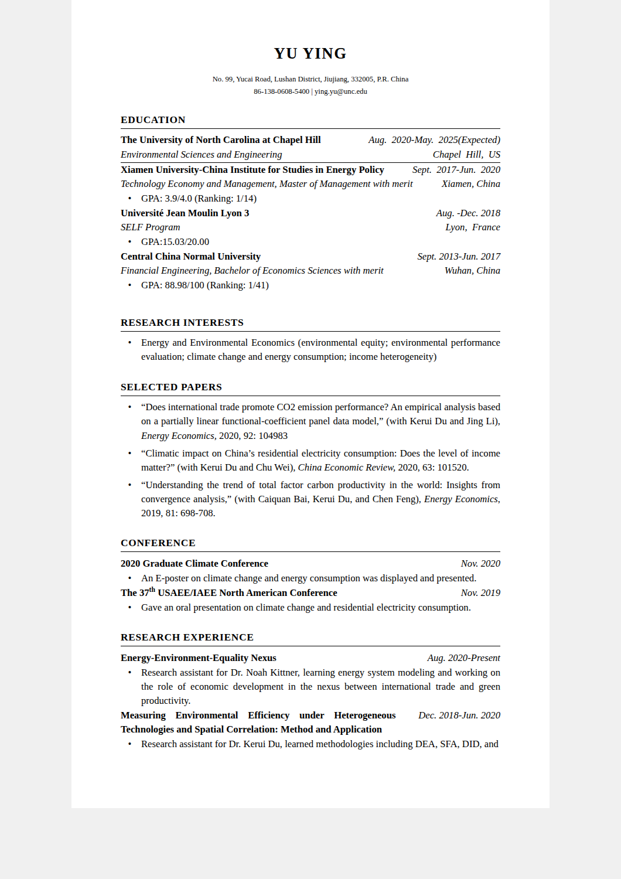YU YING
No. 99, Yucai Road, Lushan District, Jiujiang, 332005, P.R. China
86-138-0608-5400 | ying.yu@unc.edu
EDUCATION
The University of North Carolina at Chapel Hill
Aug. 2020-May. 2025(Expected)
Environmental Sciences and Engineering
Chapel Hill, US
Xiamen University-China Institute for Studies in Energy Policy
Sept. 2017-Jun. 2020
Technology Economy and Management, Master of Management with merit
Xiamen, China
GPA: 3.9/4.0 (Ranking: 1/14)
Université Jean Moulin Lyon 3
Aug. -Dec. 2018
SELF Program
Lyon, France
GPA:15.03/20.00
Central China Normal University
Sept. 2013-Jun. 2017
Financial Engineering, Bachelor of Economics Sciences with merit
Wuhan, China
GPA: 88.98/100 (Ranking: 1/41)
RESEARCH INTERESTS
Energy and Environmental Economics (environmental equity; environmental performance evaluation; climate change and energy consumption; income heterogeneity)
SELECTED PAPERS
“Does international trade promote CO2 emission performance? An empirical analysis based on a partially linear functional-coefficient panel data model,” (with Kerui Du and Jing Li), Energy Economics, 2020, 92: 104983
“Climatic impact on China’s residential electricity consumption: Does the level of income matter?” (with Kerui Du and Chu Wei), China Economic Review, 2020, 63: 101520.
“Understanding the trend of total factor carbon productivity in the world: Insights from convergence analysis,” (with Caiquan Bai, Kerui Du, and Chen Feng), Energy Economics, 2019, 81: 698-708.
CONFERENCE
2020 Graduate Climate Conference
Nov. 2020
An E-poster on climate change and energy consumption was displayed and presented.
The 37th USAEE/IAEE North American Conference
Nov. 2019
Gave an oral presentation on climate change and residential electricity consumption.
RESEARCH EXPERIENCE
Energy-Environment-Equality Nexus
Aug. 2020-Present
Research assistant for Dr. Noah Kittner, learning energy system modeling and working on the role of economic development in the nexus between international trade and green productivity.
Measuring Environmental Efficiency under Heterogeneous
Dec. 2018-Jun. 2020
Technologies and Spatial Correlation: Method and Application
Research assistant for Dr. Kerui Du, learned methodologies including DEA, SFA, DID, and